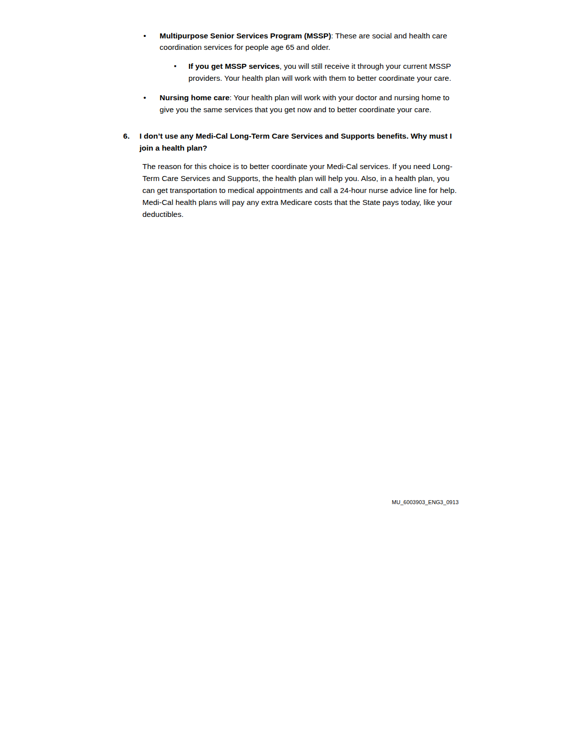Multipurpose Senior Services Program (MSSP): These are social and health care coordination services for people age 65 and older.
If you get MSSP services, you will still receive it through your current MSSP providers. Your health plan will work with them to better coordinate your care.
Nursing home care: Your health plan will work with your doctor and nursing home to give you the same services that you get now and to better coordinate your care.
6.
I don’t use any Medi-Cal Long-Term Care Services and Supports benefits. Why must I join a health plan?
The reason for this choice is to better coordinate your Medi-Cal services. If you need Long-Term Care Services and Supports, the health plan will help you. Also, in a health plan, you can get transportation to medical appointments and call a 24-hour nurse advice line for help. Medi-Cal health plans will pay any extra Medicare costs that the State pays today, like your deductibles.
MU_6003903_ENG3_0913